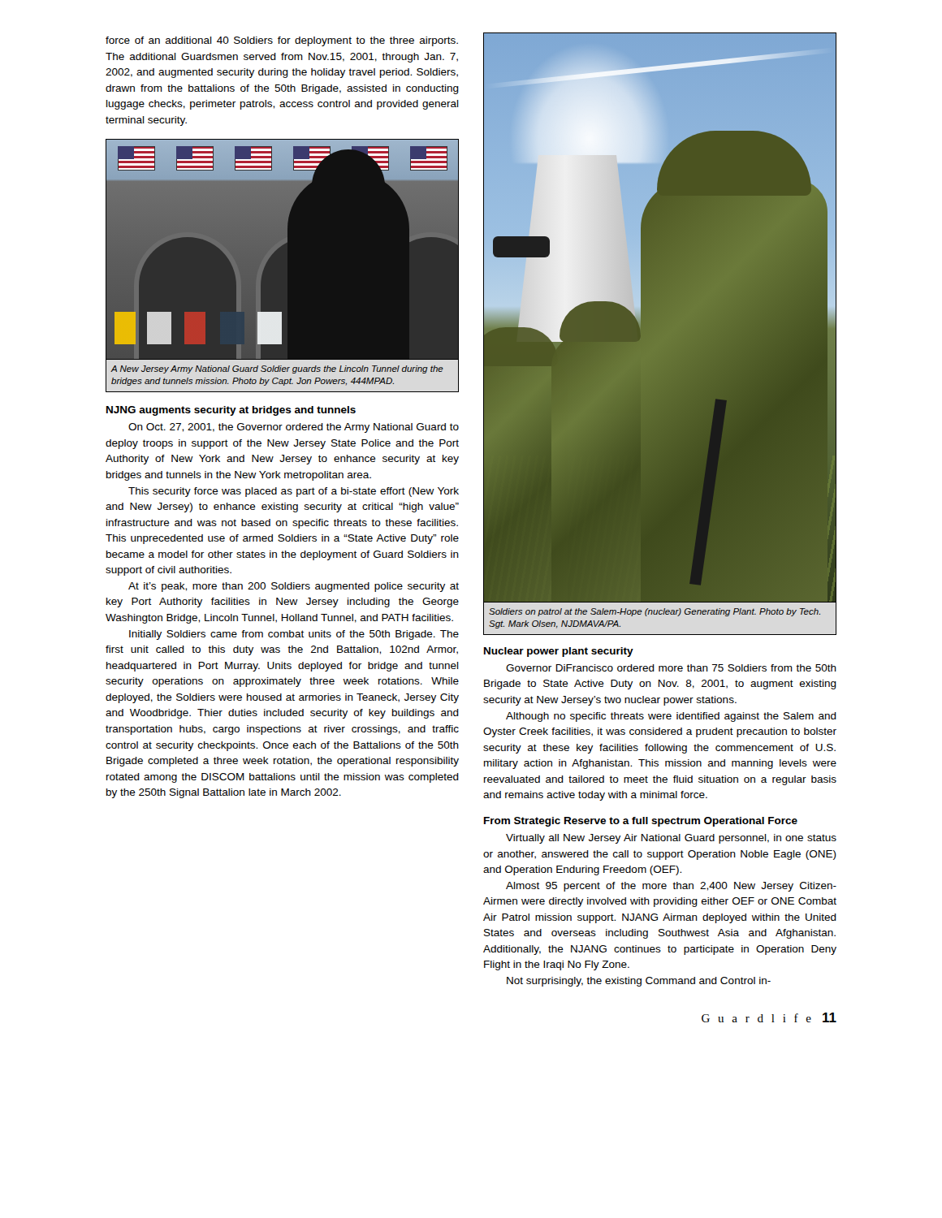force of an additional 40 Soldiers for deployment to the three airports. The additional Guardsmen served from Nov.15, 2001, through Jan. 7, 2002, and augmented security during the holiday travel period. Soldiers, drawn from the battalions of the 50th Brigade, assisted in conducting luggage checks, perimeter patrols, access control and provided general terminal security.
A New Jersey Army National Guard Soldier guards the Lincoln Tunnel during the bridges and tunnels mission. Photo by Capt. Jon Powers, 444MPAD.
NJNG augments security at bridges and tunnels
On Oct. 27, 2001, the Governor ordered the Army National Guard to deploy troops in support of the New Jersey State Police and the Port Authority of New York and New Jersey to enhance security at key bridges and tunnels in the New York metropolitan area.
This security force was placed as part of a bi-state effort (New York and New Jersey) to enhance existing security at critical “high value” infrastructure and was not based on specific threats to these facilities. This unprecedented use of armed Soldiers in a “State Active Duty” role became a model for other states in the deployment of Guard Soldiers in support of civil authorities.
At it’s peak, more than 200 Soldiers augmented police security at key Port Authority facilities in New Jersey including the George Washington Bridge, Lincoln Tunnel, Holland Tunnel, and PATH facilities.
Initially Soldiers came from combat units of the 50th Brigade. The first unit called to this duty was the 2nd Battalion, 102nd Armor, headquartered in Port Murray. Units deployed for bridge and tunnel security operations on approximately three week rotations. While deployed, the Soldiers were housed at armories in Teaneck, Jersey City and Woodbridge. Thier duties included security of key buildings and transportation hubs, cargo inspections at river crossings, and traffic control at security checkpoints. Once each of the Battalions of the 50th Brigade completed a three week rotation, the operational responsibility rotated among the DISCOM battalions until the mission was completed by the 250th Signal Battalion late in March 2002.
Soldiers on patrol at the Salem-Hope (nuclear) Generating Plant. Photo by Tech. Sgt. Mark Olsen, NJDMAVA/PA.
Nuclear power plant security
Governor DiFrancisco ordered more than 75 Soldiers from the 50th Brigade to State Active Duty on Nov. 8, 2001, to augment existing security at New Jersey’s two nuclear power stations.
Although no specific threats were identified against the Salem and Oyster Creek facilities, it was considered a prudent precaution to bolster security at these key facilities following the commencement of U.S. military action in Afghanistan. This mission and manning levels were reevaluated and tailored to meet the fluid situation on a regular basis and remains active today with a minimal force.
From Strategic Reserve to a full spectrum Operational Force
Virtually all New Jersey Air National Guard personnel, in one status or another, answered the call to support Operation Noble Eagle (ONE) and Operation Enduring Freedom (OEF).
Almost 95 percent of the more than 2,400 New Jersey Citizen-Airmen were directly involved with providing either OEF or ONE Combat Air Patrol mission support. NJANG Airman deployed within the United States and overseas including Southwest Asia and Afghanistan. Additionally, the NJANG continues to participate in Operation Deny Flight in the Iraqi No Fly Zone.
Not surprisingly, the existing Command and Control in-
G u a r d l i f e 11